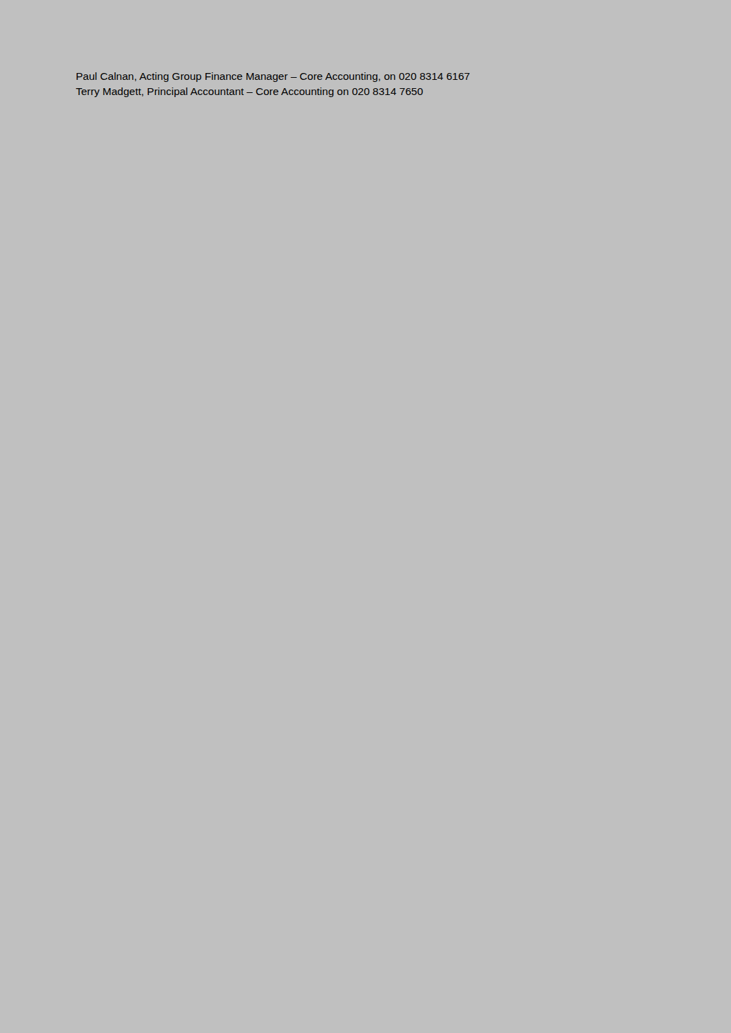Paul Calnan, Acting Group Finance Manager – Core Accounting, on 020 8314 6167
Terry Madgett, Principal Accountant – Core Accounting on 020 8314 7650